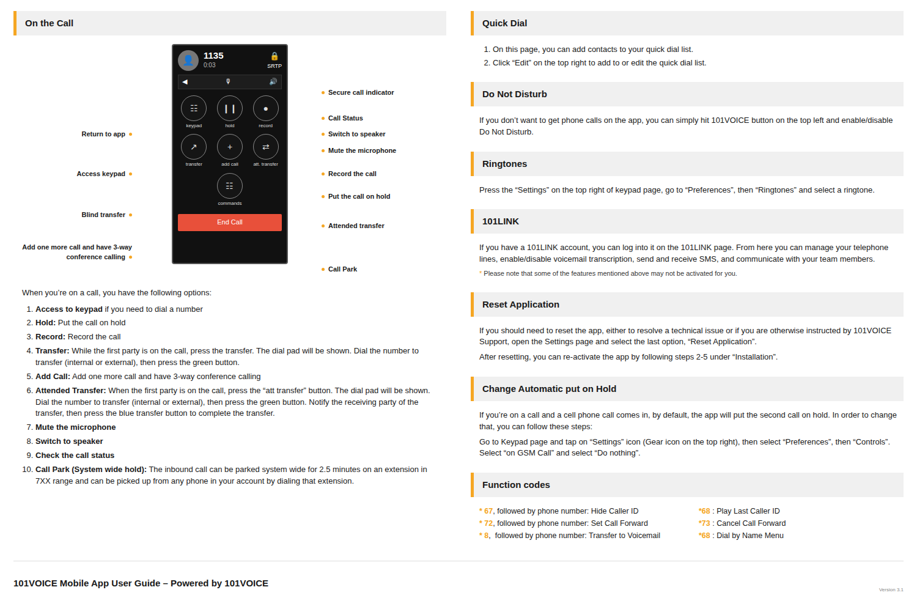On the Call
👤
1135
0:03
🔒
SRTP
◀ 🎙 🔊
☷
keypad
❙❙
hold
●
record
↗
transfer
+
add call
⇄
att. transfer
☷
commands
End Call
Return to app
Access keypad
Blind transfer
Add one more call and have 3-way conference calling
Secure call indicator
Call Status
Switch to speaker
Mute the microphone
Record the call
Put the call on hold
Attended transfer
Call Park
When you’re on a call, you have the following options:
Access to keypad if you need to dial a number
Hold: Put the call on hold
Record: Record the call
Transfer: While the first party is on the call, press the transfer. The dial pad will be shown. Dial the number to transfer (internal or external), then press the green button.
Add Call: Add one more call and have 3-way conference calling
Attended Transfer: When the first party is on the call, press the “att transfer” button. The dial pad will be shown. Dial the number to transfer (internal or external), then press the green button. Notify the receiving party of the transfer, then press the blue transfer button to complete the transfer.
Mute the microphone
Switch to speaker
Check the call status
Call Park (System wide hold): The inbound call can be parked system wide for 2.5 minutes on an extension in 7XX range and can be picked up from any phone in your account by dialing that extension.
Quick Dial
On this page, you can add contacts to your quick dial list.
Click “Edit” on the top right to add to or edit the quick dial list.
Do Not Disturb
If you don’t want to get phone calls on the app, you can simply hit 101VOICE button on the top left and enable/disable Do Not Disturb.
Ringtones
Press the “Settings” on the top right of keypad page, go to “Preferences”, then “Ringtones” and select a ringtone.
101LINK
If you have a 101LINK account, you can log into it on the 101LINK page. From here you can manage your telephone lines, enable/disable voicemail transcription, send and receive SMS, and communicate with your team members.
* Please note that some of the features mentioned above may not be activated for you.
Reset Application
If you should need to reset the app, either to resolve a technical issue or if you are otherwise instructed by 101VOICE Support, open the Settings page and select the last option, “Reset Application”.
After resetting, you can re-activate the app by following steps 2-5 under “Installation”.
Change Automatic put on Hold
If you’re on a call and a cell phone call comes in, by default, the app will put the second call on hold. In order to change that, you can follow these steps:
Go to Keypad page and tap on “Settings” icon (Gear icon on the top right), then select “Preferences”, then “Controls”. Select “on GSM Call” and select “Do nothing”.
Function codes
* 67, followed by phone number: Hide Caller ID
*68 : Play Last Caller ID
* 72, followed by phone number: Set Call Forward
*73 : Cancel Call Forward
* 8, followed by phone number: Transfer to Voicemail
*68 : Dial by Name Menu
101VOICE Mobile App User Guide – Powered by 101VOICE
Version 3.1